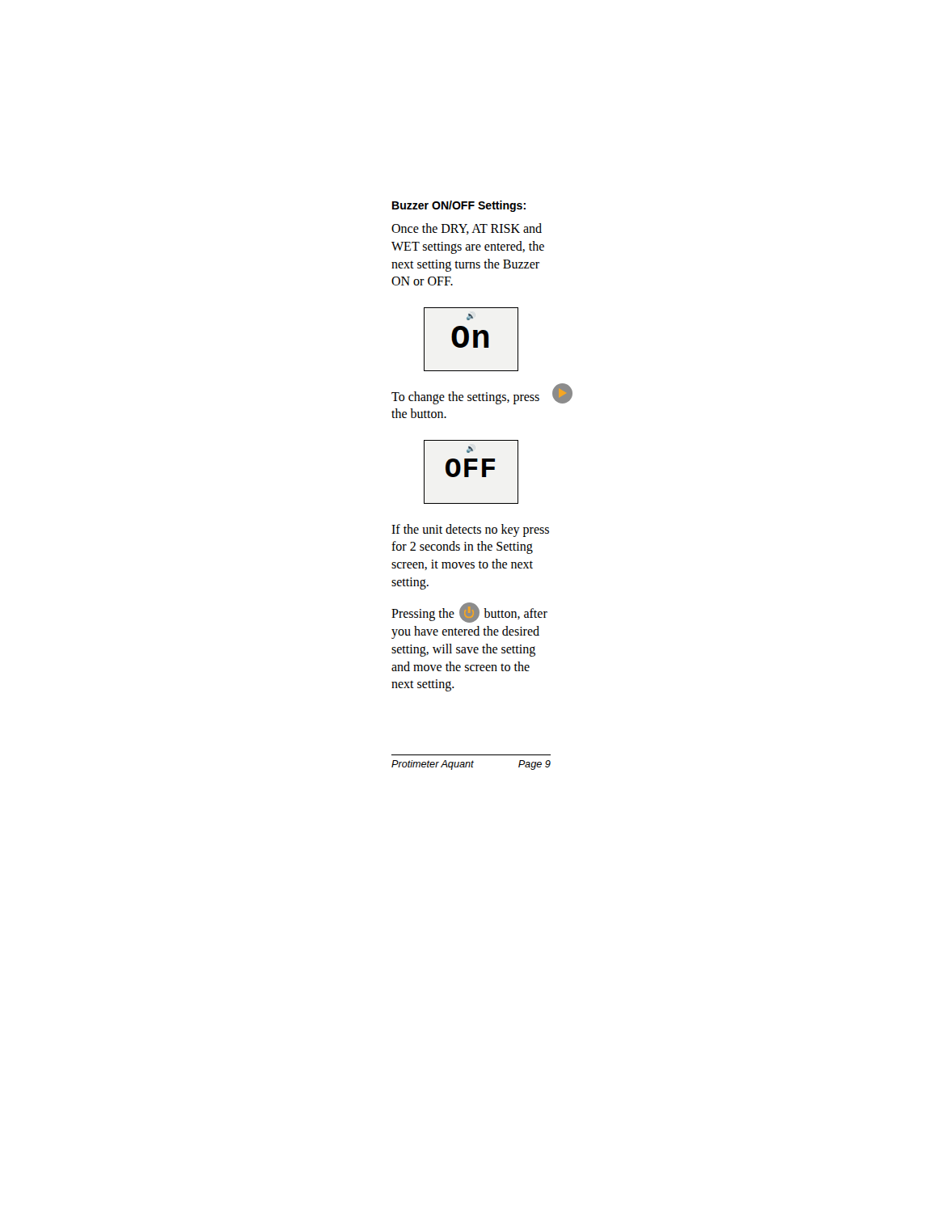Buzzer ON/OFF Settings:
Once the DRY, AT RISK and WET settings are entered, the next setting turns the Buzzer ON or OFF.
🔊
On
To change the settings, press the button.
🔊
OFF
If the unit detects no key press for 2 seconds in the Setting screen, it moves to the next setting.
Pressing the button, after you have entered the desired setting, will save the setting and move the screen to the next setting.
Protimeter Aquant Page 9